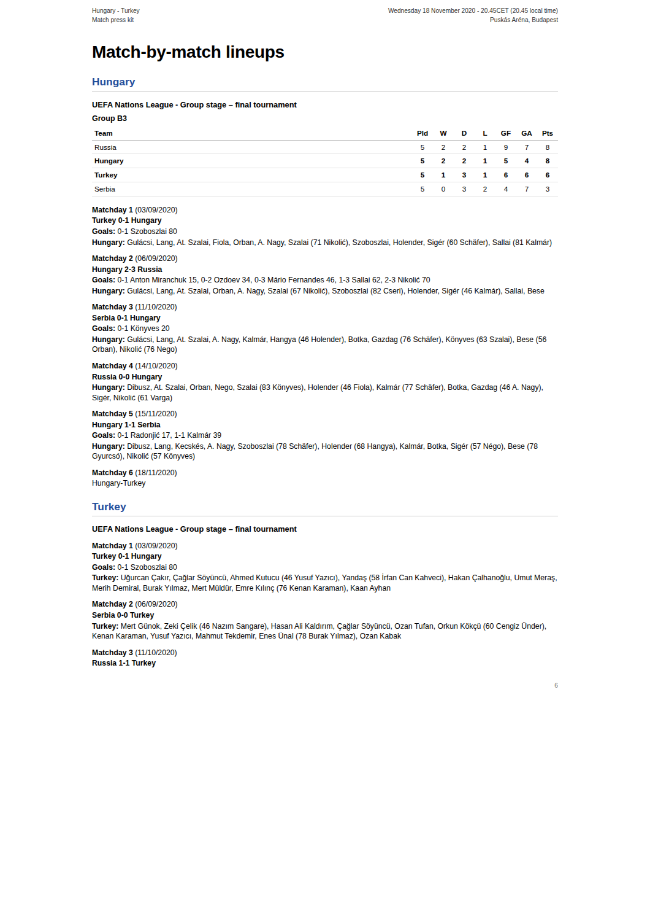Hungary - Turkey
Match press kit
Wednesday 18 November 2020 - 20.45CET (20.45 local time)
Puskás Aréna, Budapest
Match-by-match lineups
Hungary
UEFA Nations League - Group stage – final tournament
Group B3
| Team | Pld | W | D | L | GF | GA | Pts |
| --- | --- | --- | --- | --- | --- | --- | --- |
| Russia | 5 | 2 | 2 | 1 | 9 | 7 | 8 |
| Hungary | 5 | 2 | 2 | 1 | 5 | 4 | 8 |
| Turkey | 5 | 1 | 3 | 1 | 6 | 6 | 6 |
| Serbia | 5 | 0 | 3 | 2 | 4 | 7 | 3 |
Matchday 1 (03/09/2020)
Turkey 0-1 Hungary
Goals: 0-1 Szoboszlai 80
Hungary: Gulácsi, Lang, At. Szalai, Fiola, Orban, A. Nagy, Szalai (71 Nikolić), Szoboszlai, Holender, Sigér (60 Schäfer), Sallai (81 Kalmár)
Matchday 2 (06/09/2020)
Hungary 2-3 Russia
Goals: 0-1 Anton Miranchuk 15, 0-2 Ozdoev 34, 0-3 Mário Fernandes 46, 1-3 Sallai 62, 2-3 Nikolić 70
Hungary: Gulácsi, Lang, At. Szalai, Orban, A. Nagy, Szalai (67 Nikolić), Szoboszlai (82 Cseri), Holender, Sigér (46 Kalmár), Sallai, Bese
Matchday 3 (11/10/2020)
Serbia 0-1 Hungary
Goals: 0-1 Könyves 20
Hungary: Gulácsi, Lang, At. Szalai, A. Nagy, Kalmár, Hangya (46 Holender), Botka, Gazdag (76 Schäfer), Könyves (63 Szalai), Bese (56 Orban), Nikolić (76 Nego)
Matchday 4 (14/10/2020)
Russia 0-0 Hungary
Hungary: Dibusz, At. Szalai, Orban, Nego, Szalai (83 Könyves), Holender (46 Fiola), Kalmár (77 Schäfer), Botka, Gazdag (46 A. Nagy), Sigér, Nikolić (61 Varga)
Matchday 5 (15/11/2020)
Hungary 1-1 Serbia
Goals: 0-1 Radonjić 17, 1-1 Kalmár 39
Hungary: Dibusz, Lang, Kecskés, A. Nagy, Szoboszlai (78 Schäfer), Holender (68 Hangya), Kalmár, Botka, Sigér (57 Négo), Bese (78 Gyurcsó), Nikolić (57 Könyves)
Matchday 6 (18/11/2020)
Hungary-Turkey
Turkey
UEFA Nations League - Group stage – final tournament
Matchday 1 (03/09/2020)
Turkey 0-1 Hungary
Goals: 0-1 Szoboszlai 80
Turkey: Uğurcan Çakır, Çağlar Söyüncü, Ahmed Kutucu (46 Yusuf Yazıcı), Yandaş (58 İrfan Can Kahveci), Hakan Çalhanoğlu, Umut Meraş, Merih Demiral, Burak Yılmaz, Mert Müldür, Emre Kılınç (76 Kenan Karaman), Kaan Ayhan
Matchday 2 (06/09/2020)
Serbia 0-0 Turkey
Turkey: Mert Günok, Zeki Çelik (46 Nazım Sangare), Hasan Ali Kaldırım, Çağlar Söyüncü, Ozan Tufan, Orkun Kökçü (60 Cengiz Ünder), Kenan Karaman, Yusuf Yazıcı, Mahmut Tekdemir, Enes Ünal (78 Burak Yılmaz), Ozan Kabak
Matchday 3 (11/10/2020)
Russia 1-1 Turkey
6